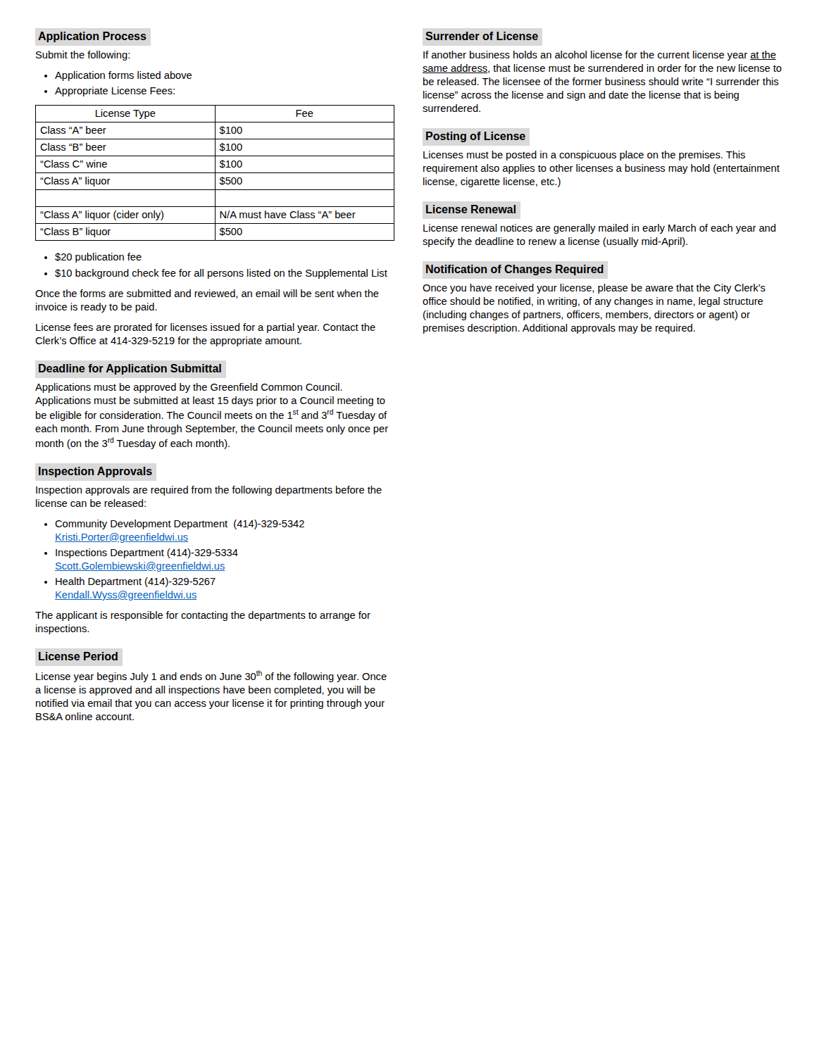Application Process
Submit the following:
Application forms listed above
Appropriate License Fees:
| License Type | Fee |
| --- | --- |
| Class “A” beer | $100 |
| Class “B” beer | $100 |
| “Class C” wine | $100 |
| “Class A” liquor | $500 |
| “Class A” liquor (cider only) | N/A must have Class “A” beer |
| “Class B” liquor | $500 |
$20 publication fee
$10 background check fee for all persons listed on the Supplemental List
Once the forms are submitted and reviewed, an email will be sent when the invoice is ready to be paid.
License fees are prorated for licenses issued for a partial year. Contact the Clerk’s Office at 414-329-5219 for the appropriate amount.
Deadline for Application Submittal
Applications must be approved by the Greenfield Common Council. Applications must be submitted at least 15 days prior to a Council meeting to be eligible for consideration. The Council meets on the 1st and 3rd Tuesday of each month. From June through September, the Council meets only once per month (on the 3rd Tuesday of each month).
Inspection Approvals
Inspection approvals are required from the following departments before the license can be released:
Community Development Department (414)-329-5342
Kristi.Porter@greenfieldwi.us
Inspections Department (414)-329-5334
Scott.Golembiewski@greenfieldwi.us
Health Department (414)-329-5267
Kendall.Wyss@greenfieldwi.us
The applicant is responsible for contacting the departments to arrange for inspections.
License Period
License year begins July 1 and ends on June 30th of the following year. Once a license is approved and all inspections have been completed, you will be notified via email that you can access your license it for printing through your BS&A online account.
Surrender of License
If another business holds an alcohol license for the current license year at the same address, that license must be surrendered in order for the new license to be released. The licensee of the former business should write “I surrender this license” across the license and sign and date the license that is being surrendered.
Posting of License
Licenses must be posted in a conspicuous place on the premises. This requirement also applies to other licenses a business may hold (entertainment license, cigarette license, etc.)
License Renewal
License renewal notices are generally mailed in early March of each year and specify the deadline to renew a license (usually mid-April).
Notification of Changes Required
Once you have received your license, please be aware that the City Clerk’s office should be notified, in writing, of any changes in name, legal structure (including changes of partners, officers, members, directors or agent) or premises description. Additional approvals may be required.